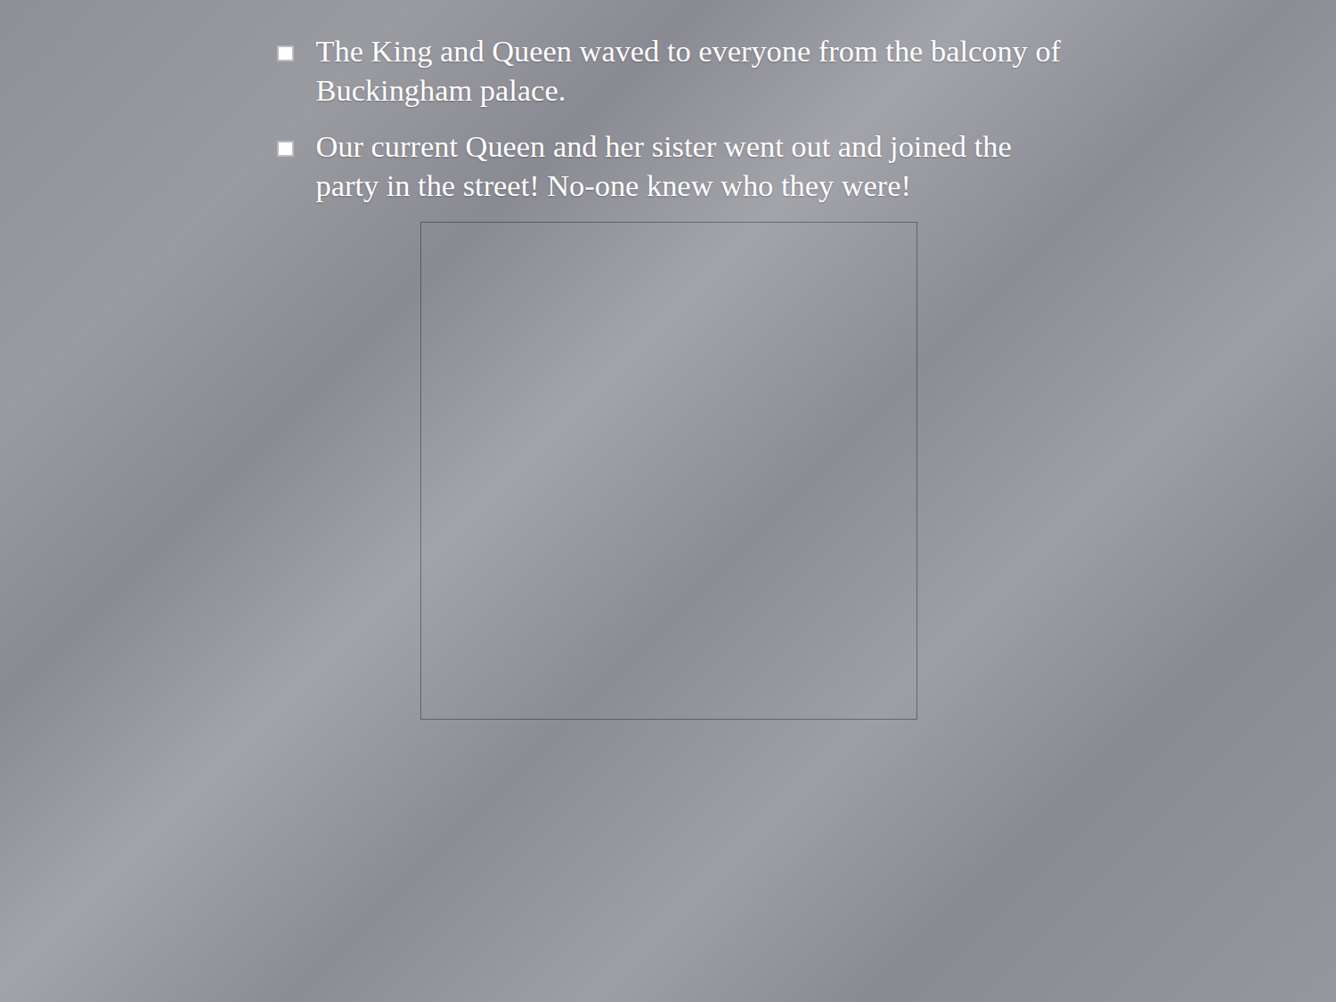The King and Queen waved to everyone from the balcony of Buckingham palace.
Our current Queen and her sister went out and joined the party in the street! No-one knew who they were!